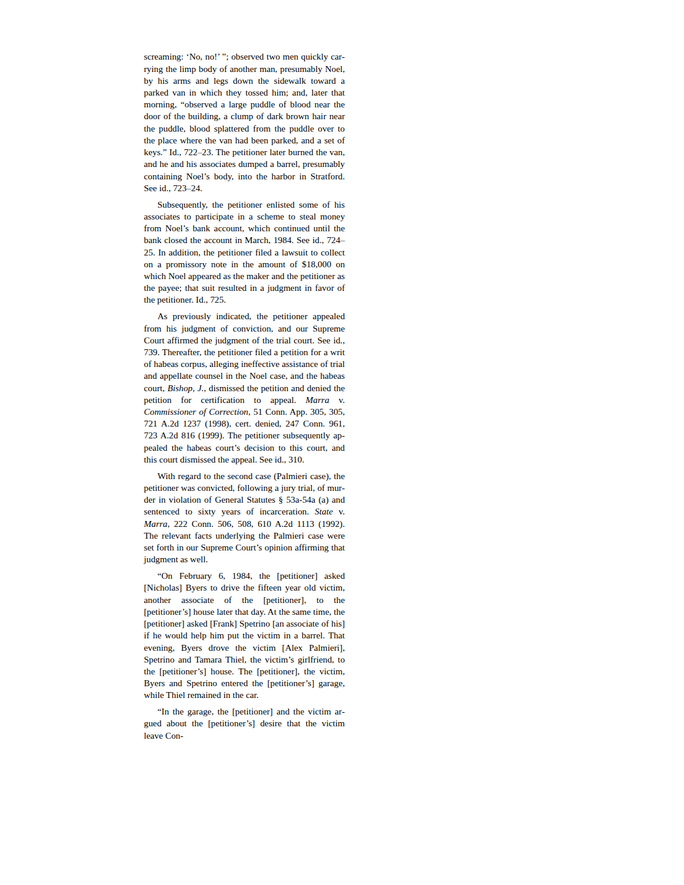screaming: ‘No, no!’ ”; observed two men quickly carrying the limp body of another man, presumably Noel, by his arms and legs down the sidewalk toward a parked van in which they tossed him; and, later that morning, “observed a large puddle of blood near the door of the building, a clump of dark brown hair near the puddle, blood splattered from the puddle over to the place where the van had been parked, and a set of keys.” Id., 722–23. The petitioner later burned the van, and he and his associates dumped a barrel, presumably containing Noel’s body, into the harbor in Stratford. See id., 723–24.
Subsequently, the petitioner enlisted some of his associates to participate in a scheme to steal money from Noel’s bank account, which continued until the bank closed the account in March, 1984. See id., 724–25. In addition, the petitioner filed a lawsuit to collect on a promissory note in the amount of $18,000 on which Noel appeared as the maker and the petitioner as the payee; that suit resulted in a judgment in favor of the petitioner. Id., 725.
As previously indicated, the petitioner appealed from his judgment of conviction, and our Supreme Court affirmed the judgment of the trial court. See id., 739. Thereafter, the petitioner filed a petition for a writ of habeas corpus, alleging ineffective assistance of trial and appellate counsel in the Noel case, and the habeas court, Bishop, J., dismissed the petition and denied the petition for certification to appeal. Marra v. Commissioner of Correction, 51 Conn. App. 305, 305, 721 A.2d 1237 (1998), cert. denied, 247 Conn. 961, 723 A.2d 816 (1999). The petitioner subsequently appealed the habeas court’s decision to this court, and this court dismissed the appeal. See id., 310.
With regard to the second case (Palmieri case), the petitioner was convicted, following a jury trial, of murder in violation of General Statutes § 53a-54a (a) and sentenced to sixty years of incarceration. State v. Marra, 222 Conn. 506, 508, 610 A.2d 1113 (1992). The relevant facts underlying the Palmieri case were set forth in our Supreme Court’s opinion affirming that judgment as well.
“On February 6, 1984, the [petitioner] asked [Nicholas] Byers to drive the fifteen year old victim, another associate of the [petitioner], to the [petitioner’s] house later that day. At the same time, the [petitioner] asked [Frank] Spetrino [an associate of his] if he would help him put the victim in a barrel. That evening, Byers drove the victim [Alex Palmieri], Spetrino and Tamara Thiel, the victim’s girlfriend, to the [petitioner’s] house. The [petitioner], the victim, Byers and Spetrino entered the [petitioner’s] garage, while Thiel remained in the car.
“In the garage, the [petitioner] and the victim argued about the [petitioner’s] desire that the victim leave Con-